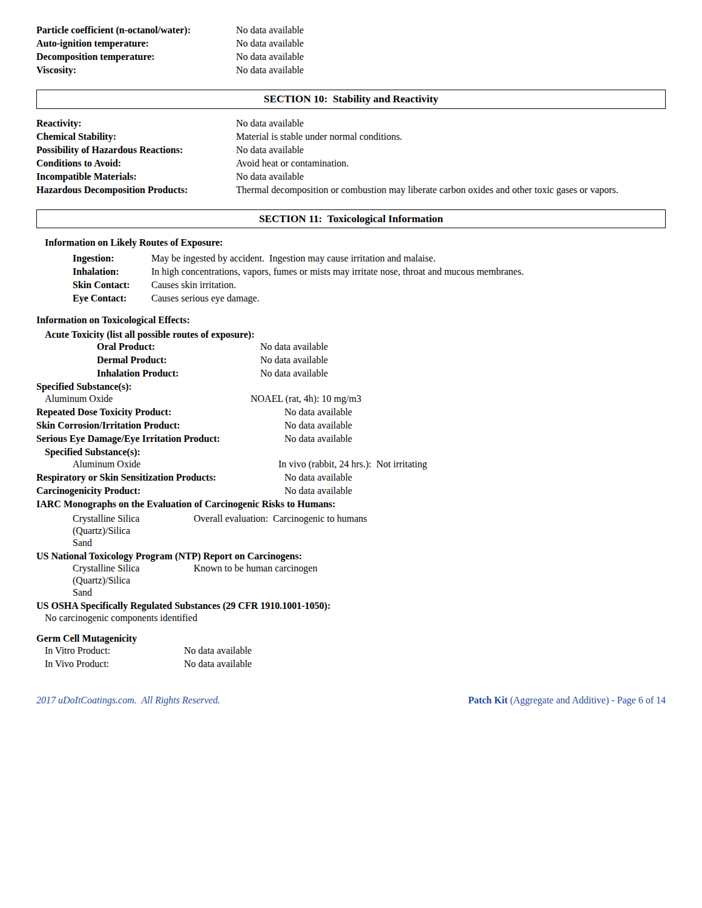Particle coefficient (n-octanol/water):
No data available
Auto-ignition temperature:
No data available
Decomposition temperature:
No data available
Viscosity:
No data available
SECTION 10: Stability and Reactivity
Reactivity:
No data available
Chemical Stability:
Material is stable under normal conditions.
Possibility of Hazardous Reactions:
No data available
Conditions to Avoid:
Avoid heat or contamination.
Incompatible Materials:
No data available
Hazardous Decomposition Products:
Thermal decomposition or combustion may liberate carbon oxides and other toxic gases or vapors.
SECTION 11: Toxicological Information
Information on Likely Routes of Exposure:
Ingestion:
May be ingested by accident. Ingestion may cause irritation and malaise.
Inhalation:
In high concentrations, vapors, fumes or mists may irritate nose, throat and mucous membranes.
Skin Contact:
Causes skin irritation.
Eye Contact:
Causes serious eye damage.
Information on Toxicological Effects:
Acute Toxicity (list all possible routes of exposure):
Oral Product:
No data available
Dermal Product:
No data available
Inhalation Product:
No data available
Specified Substance(s):
Aluminum Oxide
NOAEL (rat, 4h): 10 mg/m3
Repeated Dose Toxicity Product:
No data available
Skin Corrosion/Irritation Product:
No data available
Serious Eye Damage/Eye Irritation Product:
No data available
Specified Substance(s):
Aluminum Oxide
In vivo (rabbit, 24 hrs.): Not irritating
Respiratory or Skin Sensitization Products:
No data available
Carcinogenicity Product:
No data available
IARC Monographs on the Evaluation of Carcinogenic Risks to Humans:
Crystalline Silica
(Quartz)/Silica
Sand
Overall evaluation: Carcinogenic to humans
US National Toxicology Program (NTP) Report on Carcinogens:
Crystalline Silica
(Quartz)/Silica
Sand
Known to be human carcinogen
US OSHA Specifically Regulated Substances (29 CFR 1910.1001-1050):
No carcinogenic components identified
Germ Cell Mutagenicity
In Vitro Product:
No data available
In Vivo Product:
No data available
2017 uDoItCoatings.com. All Rights Reserved.
Patch Kit (Aggregate and Additive) - Page 6 of 14